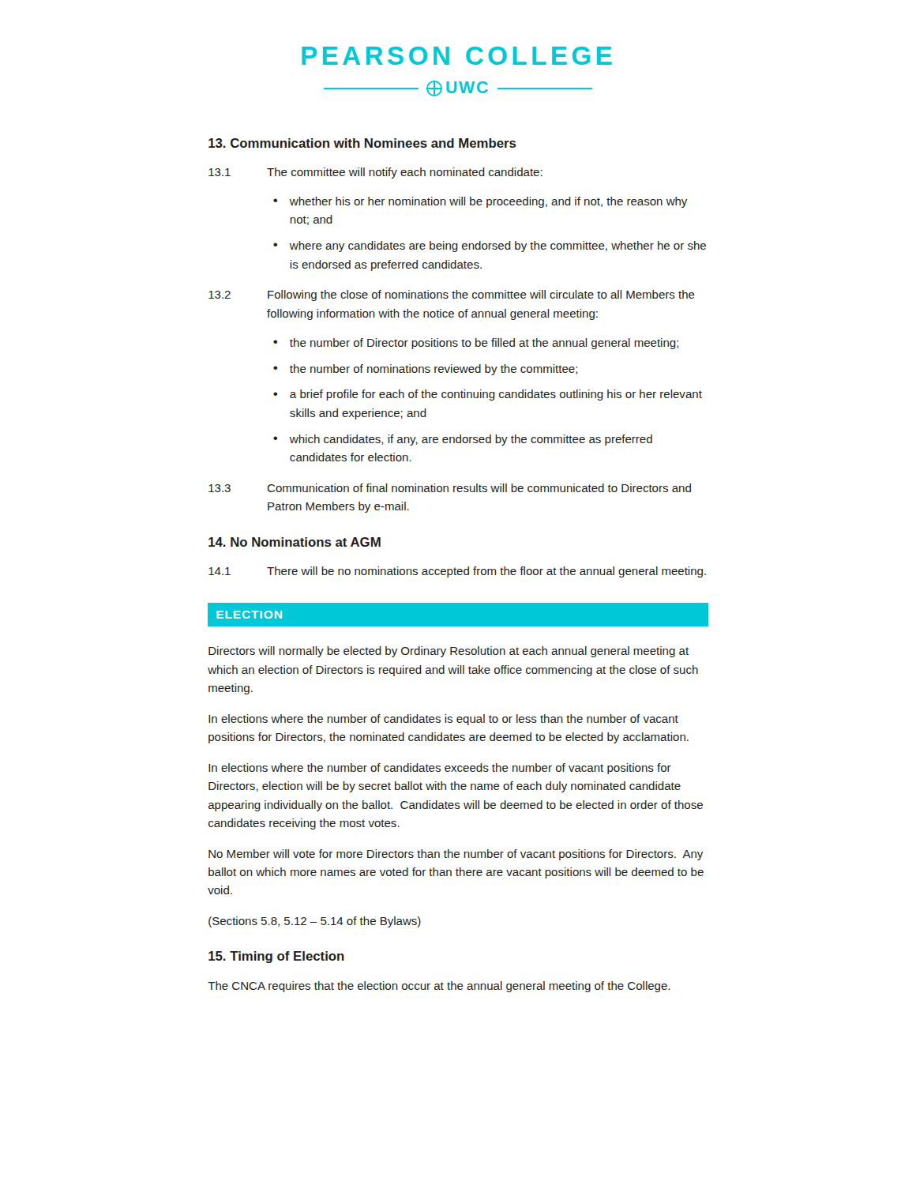PEARSON COLLEGE
UWC
13. Communication with Nominees and Members
13.1
The committee will notify each nominated candidate:
whether his or her nomination will be proceeding, and if not, the reason why not; and
where any candidates are being endorsed by the committee, whether he or she is endorsed as preferred candidates.
13.2
Following the close of nominations the committee will circulate to all Members the following information with the notice of annual general meeting:
the number of Director positions to be filled at the annual general meeting;
the number of nominations reviewed by the committee;
a brief profile for each of the continuing candidates outlining his or her relevant skills and experience; and
which candidates, if any, are endorsed by the committee as preferred candidates for election.
13.3
Communication of final nomination results will be communicated to Directors and Patron Members by e-mail.
14. No Nominations at AGM
14.1
There will be no nominations accepted from the floor at the annual general meeting.
ELECTION
Directors will normally be elected by Ordinary Resolution at each annual general meeting at which an election of Directors is required and will take office commencing at the close of such meeting.
In elections where the number of candidates is equal to or less than the number of vacant positions for Directors, the nominated candidates are deemed to be elected by acclamation.
In elections where the number of candidates exceeds the number of vacant positions for Directors, election will be by secret ballot with the name of each duly nominated candidate appearing individually on the ballot. Candidates will be deemed to be elected in order of those candidates receiving the most votes.
No Member will vote for more Directors than the number of vacant positions for Directors. Any ballot on which more names are voted for than there are vacant positions will be deemed to be void.
(Sections 5.8, 5.12 – 5.14 of the Bylaws)
15. Timing of Election
The CNCA requires that the election occur at the annual general meeting of the College.